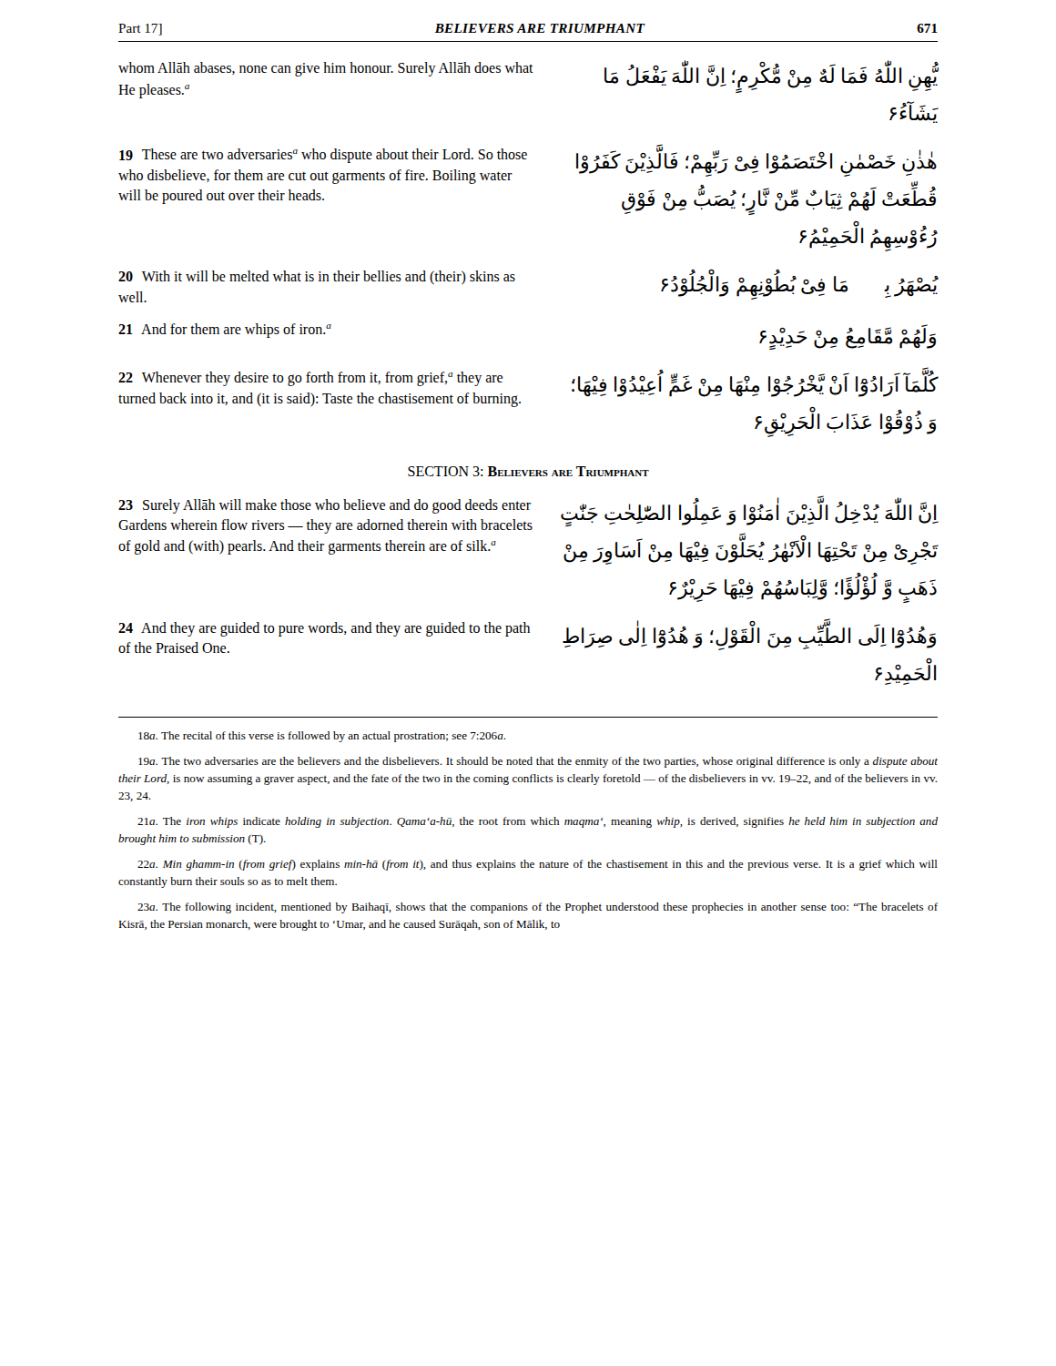Part 17] BELIEVERS ARE TRIUMPHANT 671
whom Allāh abases, none can give him honour. Surely Allāh does what He pleases.a
يُّهِنِ اللّٰهُ فَمَا لَهٌ مِنْ مُّكْرِمٍ؛ اِنَّ اللّٰهَ يَفْعَلُ مَا يَشَآءُ۶
19 These are two adversariesa who dispute about their Lord. So those who disbelieve, for them are cut out garments of fire. Boiling water will be poured out over their heads.
هٰذٰنِ خَصْمٰنِ اخْتَصَمُوْا فِىْ رَبِّهِمْ؛ فَالَّذِيْنَ كَفَرُوْا قُطِّعَتْ لَهُمْ ثِيَابٌ مِّنْ نَّارٍ؛ يُصَبُّ مِنْ فَوْقِ رُءُوْسِهِمُ الْحَمِيْمُ۶
20 With it will be melted what is in their bellies and (their) skins as well.
يُصْهَرُ بِهٖ مَا فِىْ بُطُوْنِهِمْ وَالْجُلُوْدُ۶
21 And for them are whips of iron.a
وَلَهُمْ مَّقَامِعُ مِنْ حَدِيْدٍ۶
22 Whenever they desire to go forth from it, from grief,a they are turned back into it, and (it is said): Taste the chastisement of burning.
كُلَّمَآ اَرَادُوْٓا اَنْ يَّخْرُجُوْا مِنْهَا مِنْ غَمٍّ اُعِيْدُوْا فِيْهَا؛ وَ ذُوْقُوْا عَذَابَ الْحَرِيْقِ۶
SECTION 3: Believers are Triumphant
23 Surely Allāh will make those who believe and do good deeds enter Gardens wherein flow rivers — they are adorned therein with bracelets of gold and (with) pearls. And their garments therein are of silk.a
اِنَّ اللّٰهَ يُدْخِلُ الَّذِيْنَ اٰمَنُوْا وَ عَمِلُوا الصّٰلِحٰتِ جَنّٰتٍ تَجْرِىْ مِنْ تَحْتِهَا الْاَنْهٰرُ يُحَلَّوْنَ فِيْهَا مِنْ اَسَاوِرَ مِنْ ذَهَبٍ وَّ لُؤْلُؤًا؛ وَّلِبَاسُهُمْ فِيْهَا حَرِيْرٌ۶
24 And they are guided to pure words, and they are guided to the path of the Praised One.
وَهُدُوْٓا اِلَى الطَّيِّبِ مِنَ الْقَوْلِ؛ وَ هُدُوْٓا اِلٰى صِرَاطِ الْحَمِيْدِ۶
18a. The recital of this verse is followed by an actual prostration; see 7:206a.
19a. The two adversaries are the believers and the disbelievers. It should be noted that the enmity of the two parties, whose original difference is only a dispute about their Lord, is now assuming a graver aspect, and the fate of the two in the coming conflicts is clearly foretold — of the disbelievers in vv. 19–22, and of the believers in vv. 23, 24.
21a. The iron whips indicate holding in subjection. Qama‘a-hū, the root from which maqma‘, meaning whip, is derived, signifies he held him in subjection and brought him to submission (T).
22a. Min ghamm-in (from grief) explains min-hā (from it), and thus explains the nature of the chastisement in this and the previous verse. It is a grief which will constantly burn their souls so as to melt them.
23a. The following incident, mentioned by Baihaqī, shows that the companions of the Prophet understood these prophecies in another sense too: “The bracelets of Kisrā, the Persian monarch, were brought to ‘Umar, and he caused Surāqah, son of Mālik, to